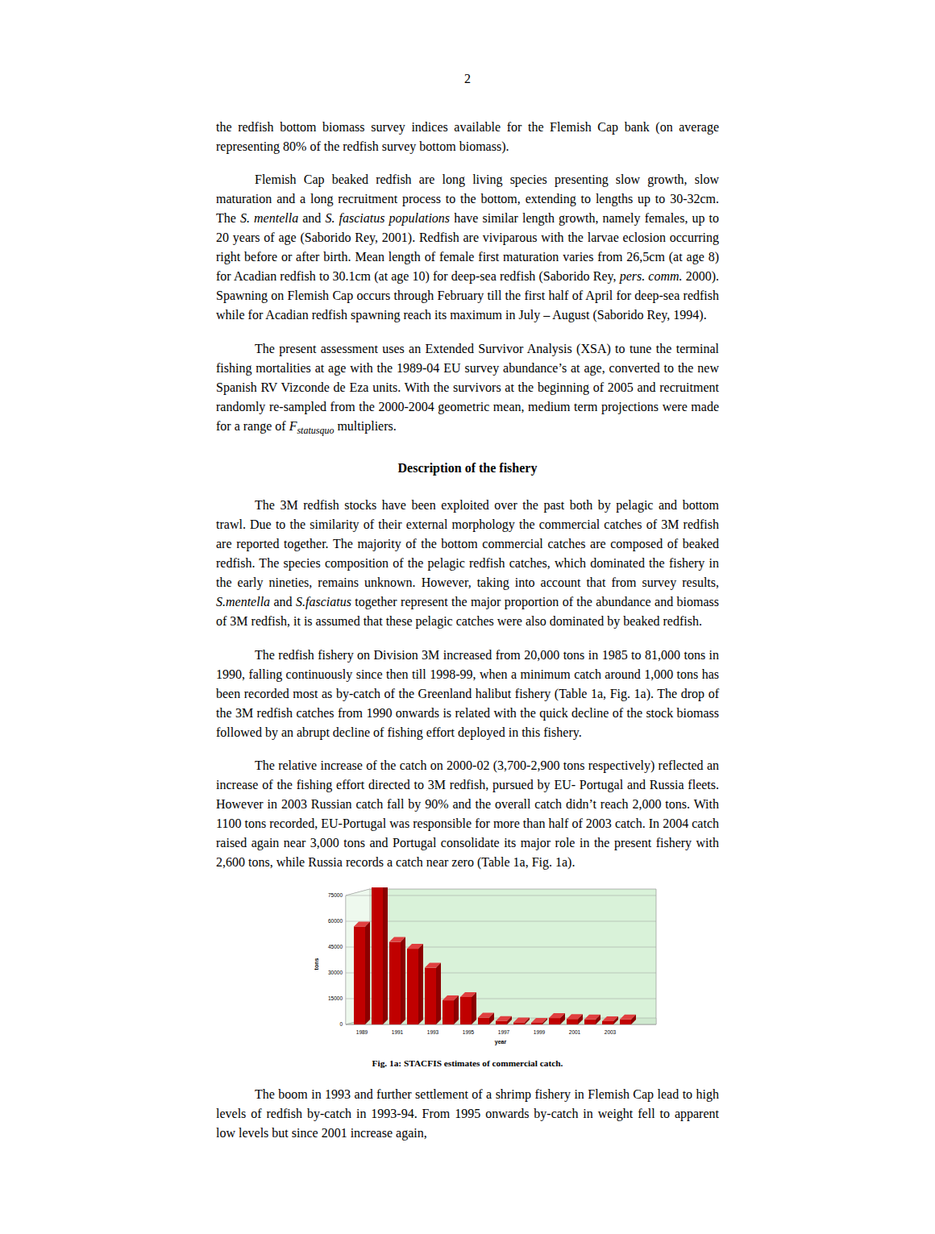2
the redfish bottom biomass survey indices available for the Flemish Cap bank (on average representing 80% of the redfish survey bottom biomass).
Flemish Cap beaked redfish are long living species presenting slow growth, slow maturation and a long recruitment process to the bottom, extending to lengths up to 30-32cm. The S. mentella and S. fasciatus populations have similar length growth, namely females, up to 20 years of age (Saborido Rey, 2001). Redfish are viviparous with the larvae eclosion occurring right before or after birth. Mean length of female first maturation varies from 26,5cm (at age 8) for Acadian redfish to 30.1cm (at age 10) for deep-sea redfish (Saborido Rey, pers. comm. 2000). Spawning on Flemish Cap occurs through February till the first half of April for deep-sea redfish while for Acadian redfish spawning reach its maximum in July – August (Saborido Rey, 1994).
The present assessment uses an Extended Survivor Analysis (XSA) to tune the terminal fishing mortalities at age with the 1989-04 EU survey abundance’s at age, converted to the new Spanish RV Vizconde de Eza units. With the survivors at the beginning of 2005 and recruitment randomly re-sampled from the 2000-2004 geometric mean, medium term projections were made for a range of Fstatusquo multipliers.
Description of the fishery
The 3M redfish stocks have been exploited over the past both by pelagic and bottom trawl. Due to the similarity of their external morphology the commercial catches of 3M redfish are reported together. The majority of the bottom commercial catches are composed of beaked redfish. The species composition of the pelagic redfish catches, which dominated the fishery in the early nineties, remains unknown. However, taking into account that from survey results, S.mentella and S.fasciatus together represent the major proportion of the abundance and biomass of 3M redfish, it is assumed that these pelagic catches were also dominated by beaked redfish.
The redfish fishery on Division 3M increased from 20,000 tons in 1985 to 81,000 tons in 1990, falling continuously since then till 1998-99, when a minimum catch around 1,000 tons has been recorded most as by-catch of the Greenland halibut fishery (Table 1a, Fig. 1a). The drop of the 3M redfish catches from 1990 onwards is related with the quick decline of the stock biomass followed by an abrupt decline of fishing effort deployed in this fishery.
The relative increase of the catch on 2000-02 (3,700-2,900 tons respectively) reflected an increase of the fishing effort directed to 3M redfish, pursued by EU- Portugal and Russia fleets. However in 2003 Russian catch fall by 90% and the overall catch didn’t reach 2,000 tons. With 1100 tons recorded, EU-Portugal was responsible for more than half of 2003 catch. In 2004 catch raised again near 3,000 tons and Portugal consolidate its major role in the present fishery with 2,600 tons, while Russia records a catch near zero (Table 1a, Fig. 1a).
0 15000 30000 45000 60000 75000 tons 1989 1991 1993 1995 1997 1999 2001 2003 year
Fig. 1a: STACFIS estimates of commercial catch.
The boom in 1993 and further settlement of a shrimp fishery in Flemish Cap lead to high levels of redfish by-catch in 1993-94. From 1995 onwards by-catch in weight fell to apparent low levels but since 2001 increase again,